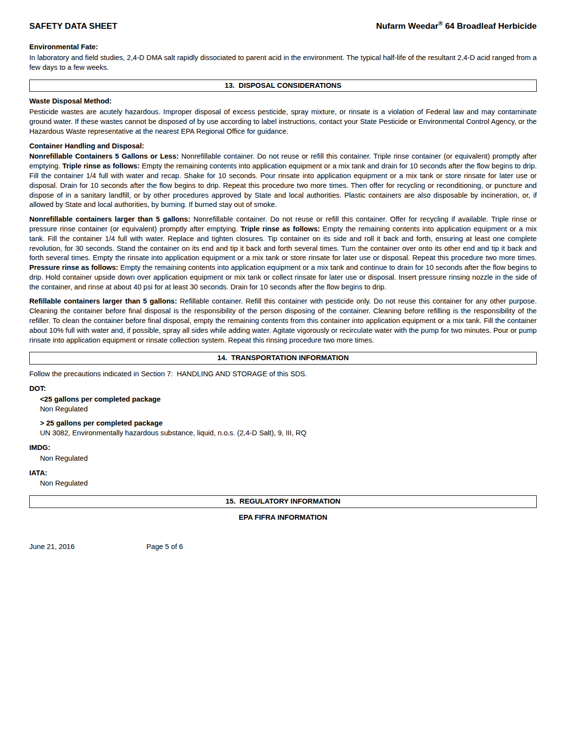SAFETY DATA SHEET
Nufarm Weedar® 64 Broadleaf Herbicide
Environmental Fate:
In laboratory and field studies, 2,4-D DMA salt rapidly dissociated to parent acid in the environment. The typical half-life of the resultant 2,4-D acid ranged from a few days to a few weeks.
13. DISPOSAL CONSIDERATIONS
Waste Disposal Method:
Pesticide wastes are acutely hazardous. Improper disposal of excess pesticide, spray mixture, or rinsate is a violation of Federal law and may contaminate ground water. If these wastes cannot be disposed of by use according to label instructions, contact your State Pesticide or Environmental Control Agency, or the Hazardous Waste representative at the nearest EPA Regional Office for guidance.
Container Handling and Disposal:
Nonrefillable Containers 5 Gallons or Less: Nonrefillable container. Do not reuse or refill this container. Triple rinse container (or equivalent) promptly after emptying. Triple rinse as follows: Empty the remaining contents into application equipment or a mix tank and drain for 10 seconds after the flow begins to drip. Fill the container 1/4 full with water and recap. Shake for 10 seconds. Pour rinsate into application equipment or a mix tank or store rinsate for later use or disposal. Drain for 10 seconds after the flow begins to drip. Repeat this procedure two more times. Then offer for recycling or reconditioning, or puncture and dispose of in a sanitary landfill, or by other procedures approved by State and local authorities. Plastic containers are also disposable by incineration, or, if allowed by State and local authorities, by burning. If burned stay out of smoke.
Nonrefillable containers larger than 5 gallons: Nonrefillable container. Do not reuse or refill this container. Offer for recycling if available. Triple rinse or pressure rinse container (or equivalent) promptly after emptying. Triple rinse as follows: Empty the remaining contents into application equipment or a mix tank. Fill the container 1/4 full with water. Replace and tighten closures. Tip container on its side and roll it back and forth, ensuring at least one complete revolution, for 30 seconds. Stand the container on its end and tip it back and forth several times. Turn the container over onto its other end and tip it back and forth several times. Empty the rinsate into application equipment or a mix tank or store rinsate for later use or disposal. Repeat this procedure two more times. Pressure rinse as follows: Empty the remaining contents into application equipment or a mix tank and continue to drain for 10 seconds after the flow begins to drip. Hold container upside down over application equipment or mix tank or collect rinsate for later use or disposal. Insert pressure rinsing nozzle in the side of the container, and rinse at about 40 psi for at least 30 seconds. Drain for 10 seconds after the flow begins to drip.
Refillable containers larger than 5 gallons: Refillable container. Refill this container with pesticide only. Do not reuse this container for any other purpose. Cleaning the container before final disposal is the responsibility of the person disposing of the container. Cleaning before refilling is the responsibility of the refiller. To clean the container before final disposal, empty the remaining contents from this container into application equipment or a mix tank. Fill the container about 10% full with water and, if possible, spray all sides while adding water. Agitate vigorously or recirculate water with the pump for two minutes. Pour or pump rinsate into application equipment or rinsate collection system. Repeat this rinsing procedure two more times.
14. TRANSPORTATION INFORMATION
Follow the precautions indicated in Section 7: HANDLING AND STORAGE of this SDS.
DOT:
<25 gallons per completed package
Non Regulated
> 25 gallons per completed package
UN 3082, Environmentally hazardous substance, liquid, n.o.s. (2,4-D Salt), 9, III, RQ
IMDG:
Non Regulated
IATA:
Non Regulated
15. REGULATORY INFORMATION
EPA FIFRA INFORMATION
June 21, 2016
Page 5 of 6